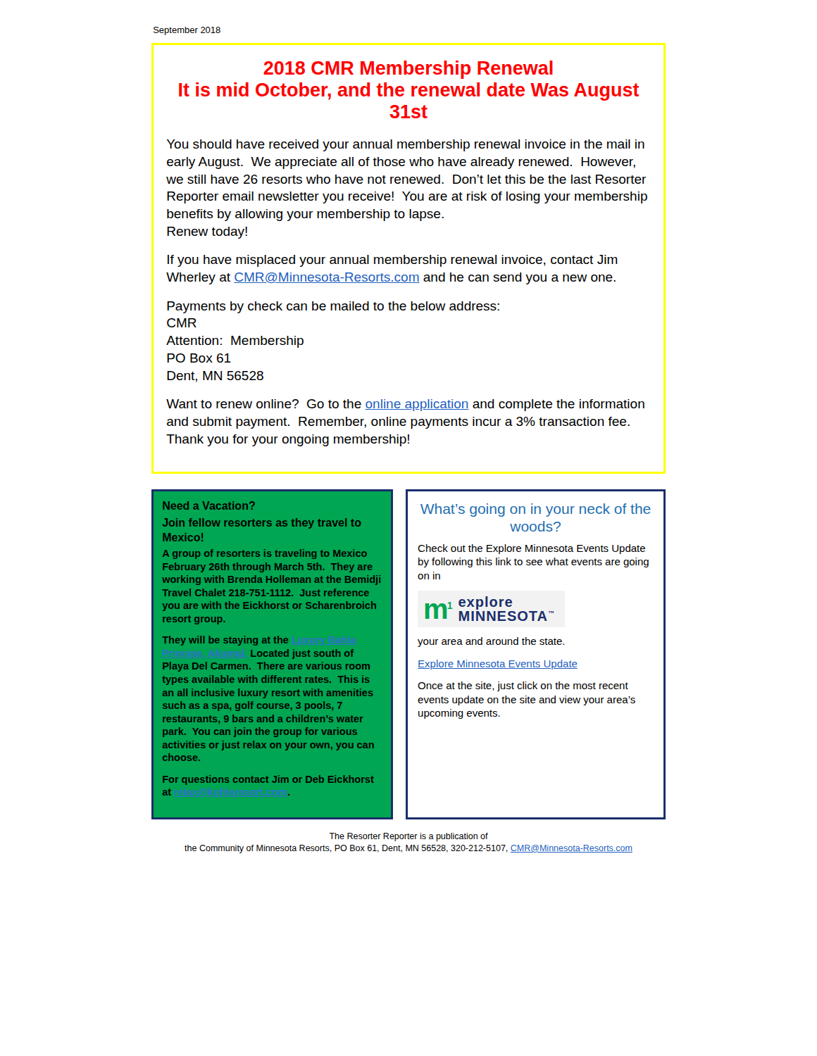September 2018
2018 CMR Membership Renewal
It is mid October, and the renewal date Was August 31st
You should have received your annual membership renewal invoice in the mail in early August. We appreciate all of those who have already renewed. However, we still have 26 resorts who have not renewed. Don’t let this be the last Resorter Reporter email newsletter you receive! You are at risk of losing your membership benefits by allowing your membership to lapse.
Renew today!
If you have misplaced your annual membership renewal invoice, contact Jim Wherley at CMR@Minnesota-Resorts.com and he can send you a new one.
Payments by check can be mailed to the below address:
CMR
Attention: Membership
PO Box 61
Dent, MN 56528
Want to renew online? Go to the online application and complete the information and submit payment. Remember, online payments incur a 3% transaction fee. Thank you for your ongoing membership!
Need a Vacation?
Join fellow resorters as they travel to Mexico!
A group of resorters is traveling to Mexico February 26th through March 5th. They are working with Brenda Holleman at the Bemidji Travel Chalet 218-751-1112. Just reference you are with the Eickhorst or Scharenbroich resort group.
They will be staying at the Luxury Bahia Principe, Akumal. Located just south of Playa Del Carmen. There are various room types available with different rates. This is an all inclusive luxury resort with amenities such as a spa, golf course, 3 pools, 7 restaurants, 9 bars and a children’s water park. You can join the group for various activities or just relax on your own, you can choose.
For questions contact Jim or Deb Eickhorst at relax@kohlsresort.com.
What’s going on in your neck of the woods?
Check out the Explore Minnesota Events Update by following this link to see what events are going on in
m1 explore Minnesota™
your area and around the state.
Explore Minnesota Events Update
Once at the site, just click on the most recent events update on the site and view your area’s upcoming events.
The Resorter Reporter is a publication of
the Community of Minnesota Resorts, PO Box 61, Dent, MN 56528, 320-212-5107, CMR@Minnesota-Resorts.com